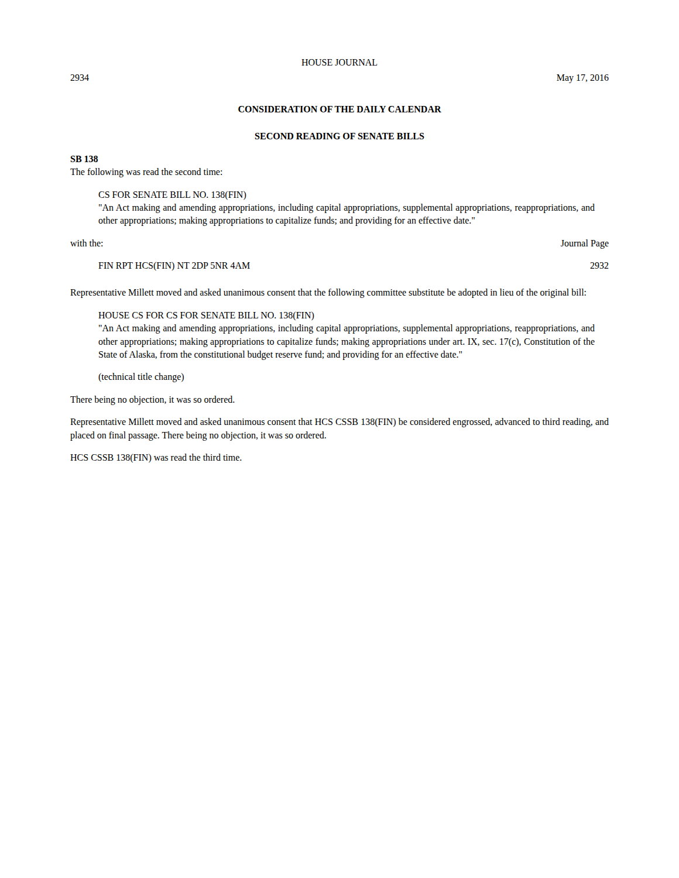HOUSE JOURNAL
2934 May 17, 2016
CONSIDERATION OF THE DAILY CALENDAR
SECOND READING OF SENATE BILLS
SB 138
The following was read the second time:
CS FOR SENATE BILL NO. 138(FIN)
"An Act making and amending appropriations, including capital appropriations, supplemental appropriations, reappropriations, and other appropriations; making appropriations to capitalize funds; and providing for an effective date."
with the: Journal Page
FIN RPT HCS(FIN) NT 2DP 5NR 4AM 2932
Representative Millett moved and asked unanimous consent that the following committee substitute be adopted in lieu of the original bill:
HOUSE CS FOR CS FOR SENATE BILL NO. 138(FIN)
"An Act making and amending appropriations, including capital appropriations, supplemental appropriations, reappropriations, and other appropriations; making appropriations to capitalize funds; making appropriations under art. IX, sec. 17(c), Constitution of the State of Alaska, from the constitutional budget reserve fund; and providing for an effective date."
(technical title change)
There being no objection, it was so ordered.
Representative Millett moved and asked unanimous consent that HCS CSSB 138(FIN) be considered engrossed, advanced to third reading, and placed on final passage. There being no objection, it was so ordered.
HCS CSSB 138(FIN) was read the third time.